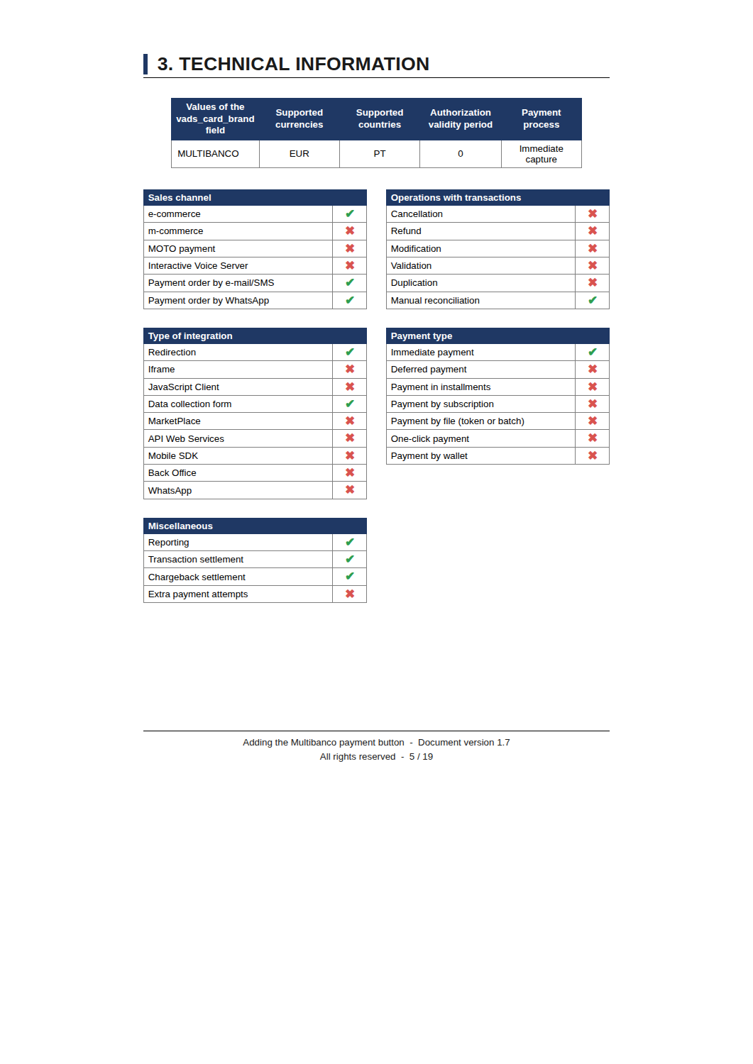3. TECHNICAL INFORMATION
| Values of the vads_card_brand field | Supported currencies | Supported countries | Authorization validity period | Payment process |
| --- | --- | --- | --- | --- |
| MULTIBANCO | EUR | PT | 0 | Immediate capture |
| Sales channel |
| --- |
| e-commerce | ✔ |
| m-commerce | ✖ |
| MOTO payment | ✖ |
| Interactive Voice Server | ✖ |
| Payment order by e-mail/SMS | ✔ |
| Payment order by WhatsApp | ✔ |
| Operations with transactions |
| --- |
| Cancellation | ✖ |
| Refund | ✖ |
| Modification | ✖ |
| Validation | ✖ |
| Duplication | ✖ |
| Manual reconciliation | ✔ |
| Type of integration |
| --- |
| Redirection | ✔ |
| Iframe | ✖ |
| JavaScript Client | ✖ |
| Data collection form | ✔ |
| MarketPlace | ✖ |
| API Web Services | ✖ |
| Mobile SDK | ✖ |
| Back Office | ✖ |
| WhatsApp | ✖ |
| Payment type |
| --- |
| Immediate payment | ✔ |
| Deferred payment | ✖ |
| Payment in installments | ✖ |
| Payment by subscription | ✖ |
| Payment by file (token or batch) | ✖ |
| One-click payment | ✖ |
| Payment by wallet | ✖ |
| Miscellaneous |
| --- |
| Reporting | ✔ |
| Transaction settlement | ✔ |
| Chargeback settlement | ✔ |
| Extra payment attempts | ✖ |
Adding the Multibanco payment button - Document version 1.7
All rights reserved - 5 / 19